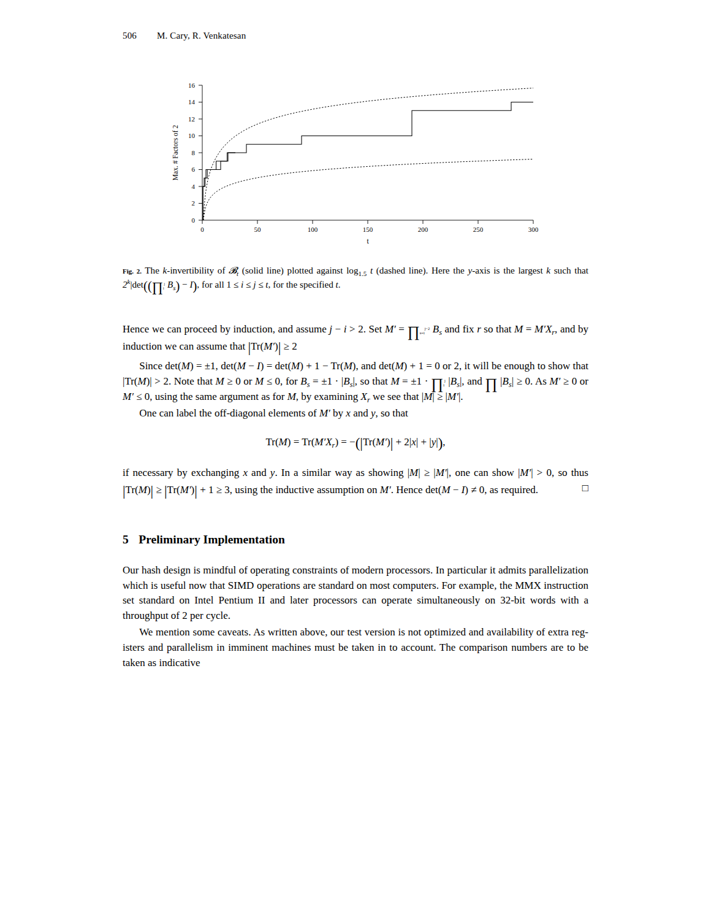506 M. Cary, R. Venkatesan
0 2 4 6 8 10 12 14 16 0 50 100 150 200 250 300 t Max. # Factors of 2
Fig. 2. The k-invertibility of 𝓑t (solid line) plotted against log1.5 t (dashed line). Here the y-axis is the largest k such that 2k|det((∏ij Bs) − I), for all 1 ≤ i ≤ j ≤ t, for the specified t.
Hence we can proceed by induction, and assume j − i > 2. Set M′ = ∏s=ij−2 Bs and fix r so that M = M′Xr, and by induction we can assume that |Tr(M′)| ≥ 2
Since det(M) = ±1, det(M − I) = det(M) + 1 − Tr(M), and det(M) + 1 = 0 or 2, it will be enough to show that |Tr(M)| > 2. Note that M ≥ 0 or M ≤ 0, for Bs = ±1 · |Bs|, so that M = ±1 · ∏ij |Bs|, and ∏ |Bs| ≥ 0. As M′ ≥ 0 or M′ ≤ 0, using the same argument as for M, by examining Xr we see that |M| ≥ |M′|.
One can label the off-diagonal elements of M′ by x and y, so that
Tr(M) = Tr(M′Xr) = −(|Tr(M′)| + 2|x| + |y|),
if necessary by exchanging x and y. In a similar way as showing |M| ≥ |M′|, one can show |M′| > 0, so thus |Tr(M)| ≥ |Tr(M′)| + 1 ≥ 3, using the inductive assumption on M′. Hence det(M − I) ≠ 0, as required.□
5 Preliminary Implementation
Our hash design is mindful of operating constraints of modern processors. In particular it admits parallelization which is useful now that SIMD operations are standard on most computers. For example, the MMX instruction set standard on Intel Pentium II and later processors can operate simultaneously on 32-bit words with a throughput of 2 per cycle.
We mention some caveats. As written above, our test version is not optimized and availability of extra registers and parallelism in imminent machines must be taken in to account. The comparison numbers are to be taken as indicative